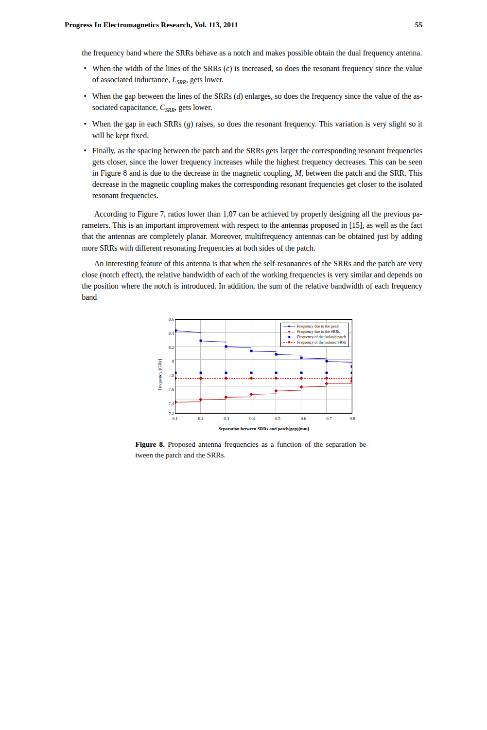Progress In Electromagnetics Research, Vol. 113, 2011 55
the frequency band where the SRRs behave as a notch and makes possible obtain the dual frequency antenna.
When the width of the lines of the SRRs (c) is increased, so does the resonant frequency since the value of associated inductance, LSRR, gets lower.
When the gap between the lines of the SRRs (d) enlarges, so does the frequency since the value of the associated capacitance, CSRR, gets lower.
When the gap in each SRRs (g) raises, so does the resonant frequency. This variation is very slight so it will be kept fixed.
Finally, as the spacing between the patch and the SRRs gets larger the corresponding resonant frequencies gets closer, since the lower frequency increases while the highest frequency decreases. This can be seen in Figure 8 and is due to the decrease in the magnetic coupling, M, between the patch and the SRR. This decrease in the magnetic coupling makes the corresponding resonant frequencies get closer to the isolated resonant frequencies.
According to Figure 7, ratios lower than 1.07 can be achieved by properly designing all the previous parameters. This is an important improvement with respect to the antennas proposed in [15], as well as the fact that the antennas are completely planar. Moreover, multifrequency antennas can be obtained just by adding more SRRs with different resonating frequencies at both sides of the patch.
An interesting feature of this antenna is that when the self-resonances of the SRRs and the patch are very close (notch effect), the relative bandwidth of each of the working frequencies is very similar and depends on the position where the notch is introduced. In addition, the sum of the relative bandwidth of each frequency band
Frequency [GHz]
8.6
8.4
8.2
8
7.8
7.6
7.4
7.2
Frequency due to the patch
Frequency due to the SRRs
Frequency of the isolated patch
Frequency of the isolated SRRs
0.1
0.2
0.3
0.4
0.5
0.6
0.7
0.8
Separation between SRRs and patch(gap)[mm]
Figure 8. Proposed antenna frequencies as a function of the separation between the patch and the SRRs.